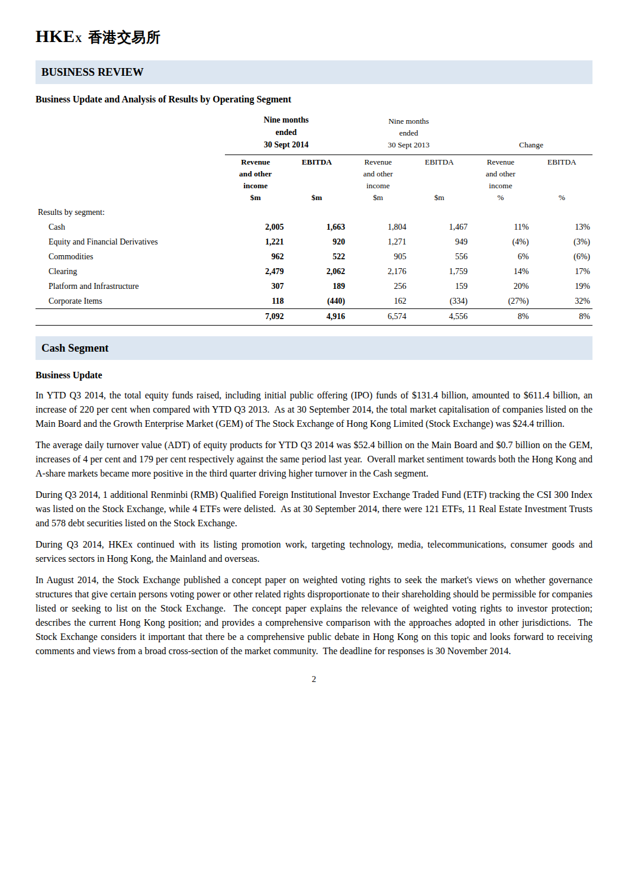HKEX 香港交易所
BUSINESS REVIEW
Business Update and Analysis of Results by Operating Segment
| | Nine months ended 30 Sept 2014 | Nine months ended 30 Sept 2013 | Change |
| | Revenue and other income $m | EBITDA $m | Revenue and other income $m | EBITDA $m | Revenue and other income % | EBITDA % |
| Results by segment: | | | | | | |
| Cash | 2,005 | 1,663 | 1,804 | 1,467 | 11% | 13% |
| Equity and Financial Derivatives | 1,221 | 920 | 1,271 | 949 | (4%) | (3%) |
| Commodities | 962 | 522 | 905 | 556 | 6% | (6%) |
| Clearing | 2,479 | 2,062 | 2,176 | 1,759 | 14% | 17% |
| Platform and Infrastructure | 307 | 189 | 256 | 159 | 20% | 19% |
| Corporate Items | 118 | (440) | 162 | (334) | (27%) | 32% |
| | 7,092 | 4,916 | 6,574 | 4,556 | 8% | 8% |
Cash Segment
Business Update
In YTD Q3 2014, the total equity funds raised, including initial public offering (IPO) funds of $131.4 billion, amounted to $611.4 billion, an increase of 220 per cent when compared with YTD Q3 2013. As at 30 September 2014, the total market capitalisation of companies listed on the Main Board and the Growth Enterprise Market (GEM) of The Stock Exchange of Hong Kong Limited (Stock Exchange) was $24.4 trillion.
The average daily turnover value (ADT) of equity products for YTD Q3 2014 was $52.4 billion on the Main Board and $0.7 billion on the GEM, increases of 4 per cent and 179 per cent respectively against the same period last year. Overall market sentiment towards both the Hong Kong and A-share markets became more positive in the third quarter driving higher turnover in the Cash segment.
During Q3 2014, 1 additional Renminbi (RMB) Qualified Foreign Institutional Investor Exchange Traded Fund (ETF) tracking the CSI 300 Index was listed on the Stock Exchange, while 4 ETFs were delisted. As at 30 September 2014, there were 121 ETFs, 11 Real Estate Investment Trusts and 578 debt securities listed on the Stock Exchange.
During Q3 2014, HKEx continued with its listing promotion work, targeting technology, media, telecommunications, consumer goods and services sectors in Hong Kong, the Mainland and overseas.
In August 2014, the Stock Exchange published a concept paper on weighted voting rights to seek the market's views on whether governance structures that give certain persons voting power or other related rights disproportionate to their shareholding should be permissible for companies listed or seeking to list on the Stock Exchange. The concept paper explains the relevance of weighted voting rights to investor protection; describes the current Hong Kong position; and provides a comprehensive comparison with the approaches adopted in other jurisdictions. The Stock Exchange considers it important that there be a comprehensive public debate in Hong Kong on this topic and looks forward to receiving comments and views from a broad cross-section of the market community. The deadline for responses is 30 November 2014.
2